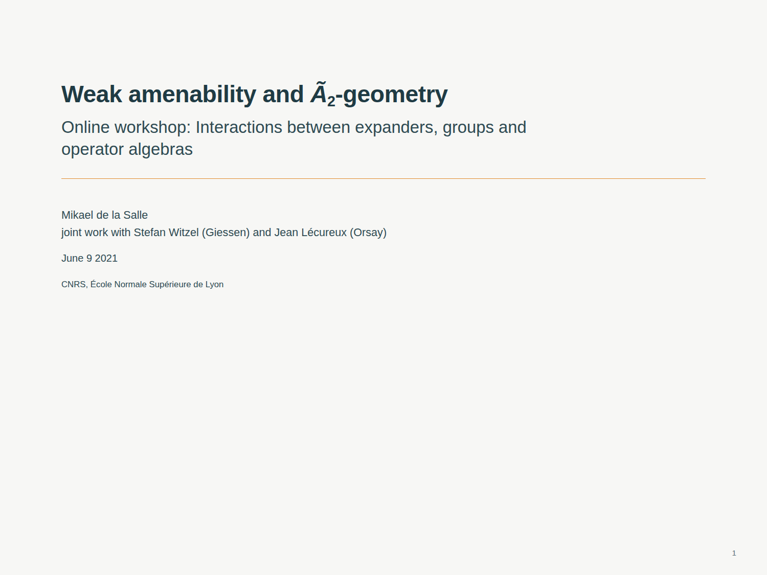Weak amenability and Ã2-geometry
Online workshop: Interactions between expanders, groups and operator algebras
Mikael de la Salle
joint work with Stefan Witzel (Giessen) and Jean Lécureux (Orsay)
June 9 2021
CNRS, École Normale Supérieure de Lyon
1